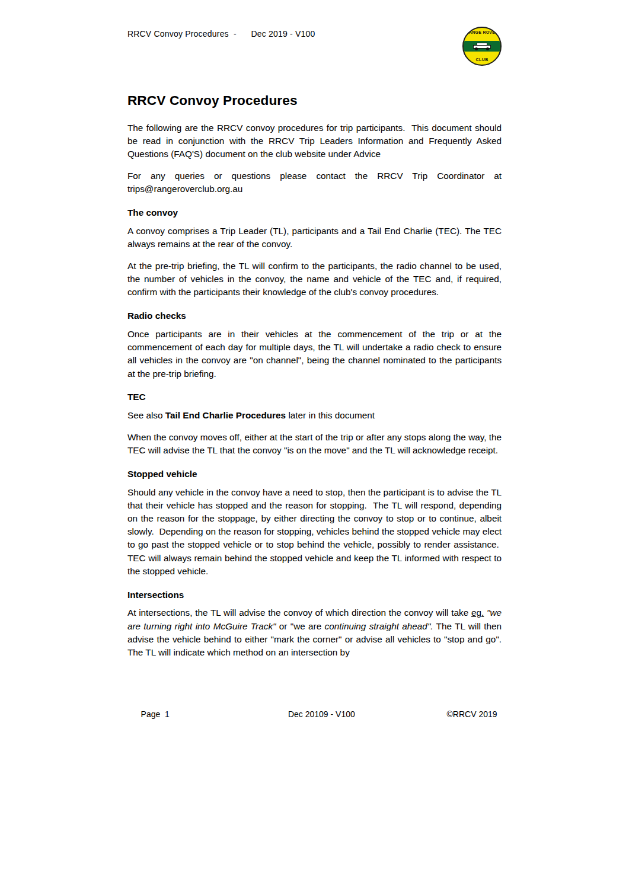RRCV Convoy Procedures - Dec 2019 - V100
RANGE ROVER
CLUB
RRCV Convoy Procedures
The following are the RRCV convoy procedures for trip participants. This document should be read in conjunction with the RRCV Trip Leaders Information and Frequently Asked Questions (FAQ'S) document on the club website under Advice
For any queries or questions please contact the RRCV Trip Coordinator at trips@rangeroverclub.org.au
The convoy
A convoy comprises a Trip Leader (TL), participants and a Tail End Charlie (TEC). The TEC always remains at the rear of the convoy.
At the pre-trip briefing, the TL will confirm to the participants, the radio channel to be used, the number of vehicles in the convoy, the name and vehicle of the TEC and, if required, confirm with the participants their knowledge of the club's convoy procedures.
Radio checks
Once participants are in their vehicles at the commencement of the trip or at the commencement of each day for multiple days, the TL will undertake a radio check to ensure all vehicles in the convoy are "on channel", being the channel nominated to the participants at the pre-trip briefing.
TEC
See also Tail End Charlie Procedures later in this document
When the convoy moves off, either at the start of the trip or after any stops along the way, the TEC will advise the TL that the convoy "is on the move" and the TL will acknowledge receipt.
Stopped vehicle
Should any vehicle in the convoy have a need to stop, then the participant is to advise the TL that their vehicle has stopped and the reason for stopping. The TL will respond, depending on the reason for the stoppage, by either directing the convoy to stop or to continue, albeit slowly. Depending on the reason for stopping, vehicles behind the stopped vehicle may elect to go past the stopped vehicle or to stop behind the vehicle, possibly to render assistance. TEC will always remain behind the stopped vehicle and keep the TL informed with respect to the stopped vehicle.
Intersections
At intersections, the TL will advise the convoy of which direction the convoy will take eg. "we are turning right into McGuire Track" or "we are continuing straight ahead". The TL will then advise the vehicle behind to either "mark the corner" or advise all vehicles to "stop and go". The TL will indicate which method on an intersection by
Page 1 Dec 20109 - V100 ©RRCV 2019